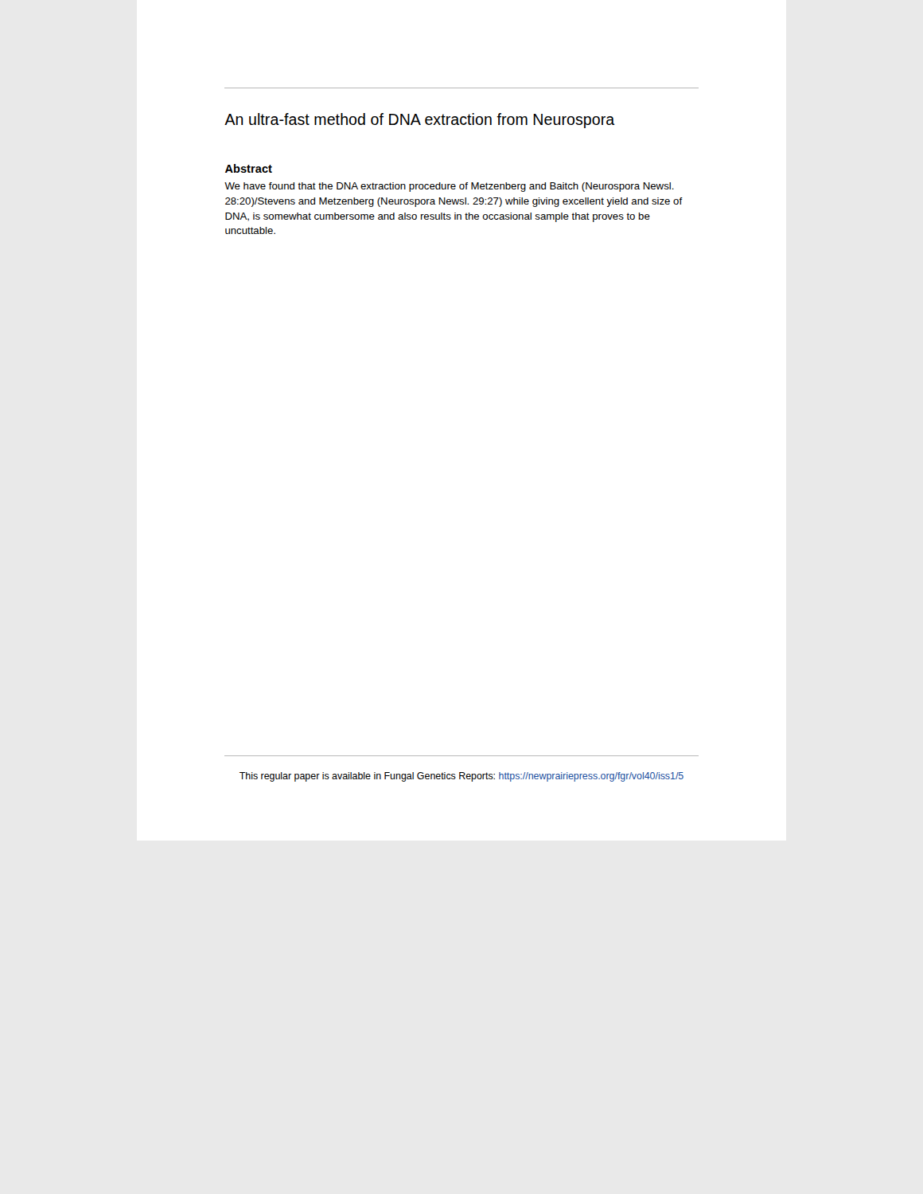An ultra-fast method of DNA extraction from Neurospora
Abstract
We have found that the DNA extraction procedure of Metzenberg and Baitch (Neurospora Newsl. 28:20)/Stevens and Metzenberg (Neurospora Newsl. 29:27) while giving excellent yield and size of DNA, is somewhat cumbersome and also results in the occasional sample that proves to be uncuttable.
This regular paper is available in Fungal Genetics Reports: https://newprairiepress.org/fgr/vol40/iss1/5